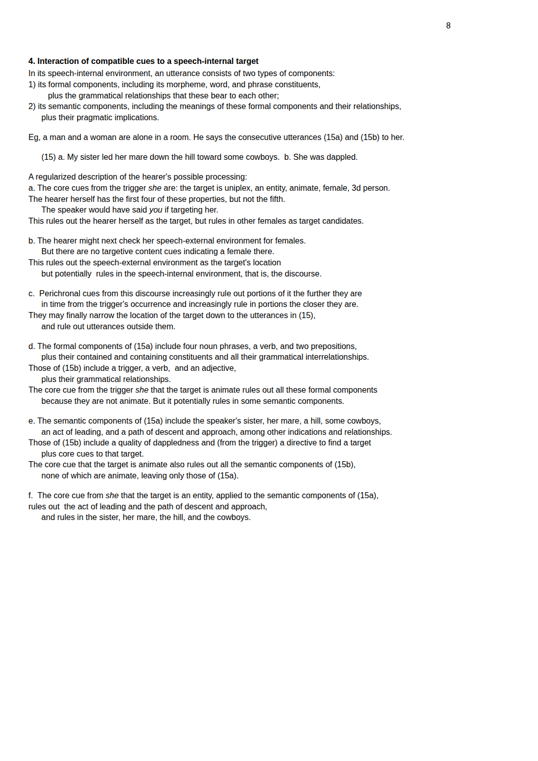8
4. Interaction of compatible cues to a speech-internal target
In its speech-internal environment, an utterance consists of two types of components:
1) its formal components, including its morpheme, word, and phrase constituents,
plus the grammatical relationships that these bear to each other;
2) its semantic components, including the meanings of these formal components and their relationships,
plus their pragmatic implications.
Eg, a man and a woman are alone in a room. He says the consecutive utterances (15a) and (15b) to her.
(15) a. My sister led her mare down the hill toward some cowboys. b. She was dappled.
A regularized description of the hearer's possible processing:
a. The core cues from the trigger she are: the target is uniplex, an entity, animate, female, 3d person.
The hearer herself has the first four of these properties, but not the fifth.
The speaker would have said you if targeting her.
This rules out the hearer herself as the target, but rules in other females as target candidates.
b. The hearer might next check her speech-external environment for females.
But there are no targetive content cues indicating a female there.
This rules out the speech-external environment as the target's location
but potentially rules in the speech-internal environment, that is, the discourse.
c. Perichronal cues from this discourse increasingly rule out portions of it the further they are
in time from the trigger's occurrence and increasingly rule in portions the closer they are.
They may finally narrow the location of the target down to the utterances in (15),
and rule out utterances outside them.
d. The formal components of (15a) include four noun phrases, a verb, and two prepositions,
plus their contained and containing constituents and all their grammatical interrelationships.
Those of (15b) include a trigger, a verb, and an adjective,
plus their grammatical relationships.
The core cue from the trigger she that the target is animate rules out all these formal components
because they are not animate. But it potentially rules in some semantic components.
e. The semantic components of (15a) include the speaker's sister, her mare, a hill, some cowboys,
an act of leading, and a path of descent and approach, among other indications and relationships.
Those of (15b) include a quality of dappledness and (from the trigger) a directive to find a target
plus core cues to that target.
The core cue that the target is animate also rules out all the semantic components of (15b),
none of which are animate, leaving only those of (15a).
f. The core cue from she that the target is an entity, applied to the semantic components of (15a),
rules out the act of leading and the path of descent and approach,
and rules in the sister, her mare, the hill, and the cowboys.